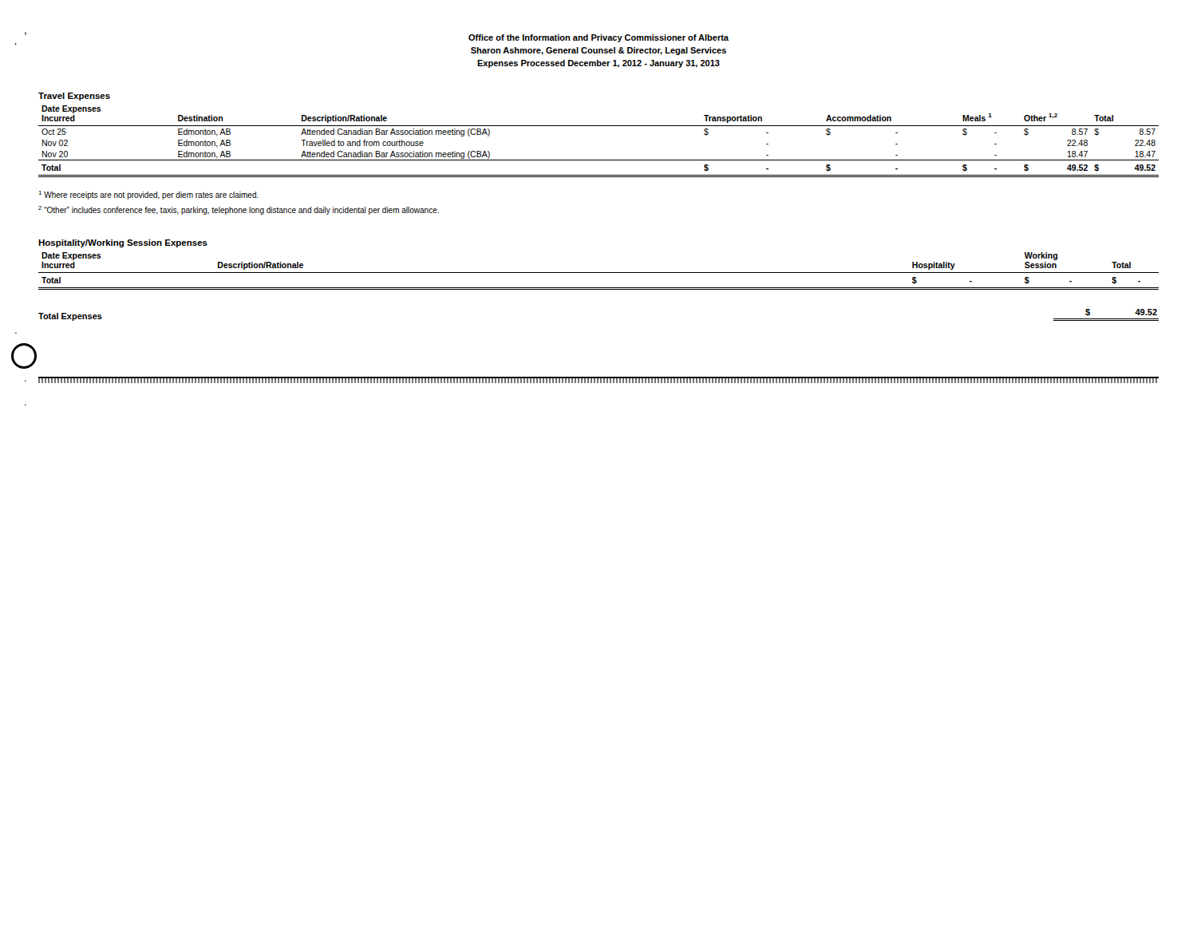, ’ . . . .
Office of the Information and Privacy Commissioner of Alberta
Sharon Ashmore, General Counsel & Director, Legal Services
Expenses Processed December 1, 2012 - January 31, 2013
Travel Expenses
| Date Expenses Incurred | Destination | Description/Rationale | Transportation | Accommodation | Meals 1 | Other 1,2 | Total |
| --- | --- | --- | --- | --- | --- | --- | --- |
| Oct 25 | Edmonton, AB | Attended Canadian Bar Association meeting (CBA) | $ | - | $ | - | $ | - | $ | 8.57 | $ | 8.57 |
| Nov 02 | Edmonton, AB | Travelled to and from courthouse | | - | | - | | - | | 22.48 | | 22.48 |
| Nov 20 | Edmonton, AB | Attended Canadian Bar Association meeting (CBA) | | - | | - | | - | | 18.47 | | 18.47 |
| Total | | | $ | - | $ | - | $ | - | $ | 49.52 | $ | 49.52 |
1 Where receipts are not provided, per diem rates are claimed.
2 “Other” includes conference fee, taxis, parking, telephone long distance and daily incidental per diem allowance.
Hospitality/Working Session Expenses
| Date Expenses Incurred | Description/Rationale | Hospitality | Working Session | Total |
| --- | --- | --- | --- | --- |
| Total | | $ | - | $ | - | $ | - |
Total Expenses $49.52